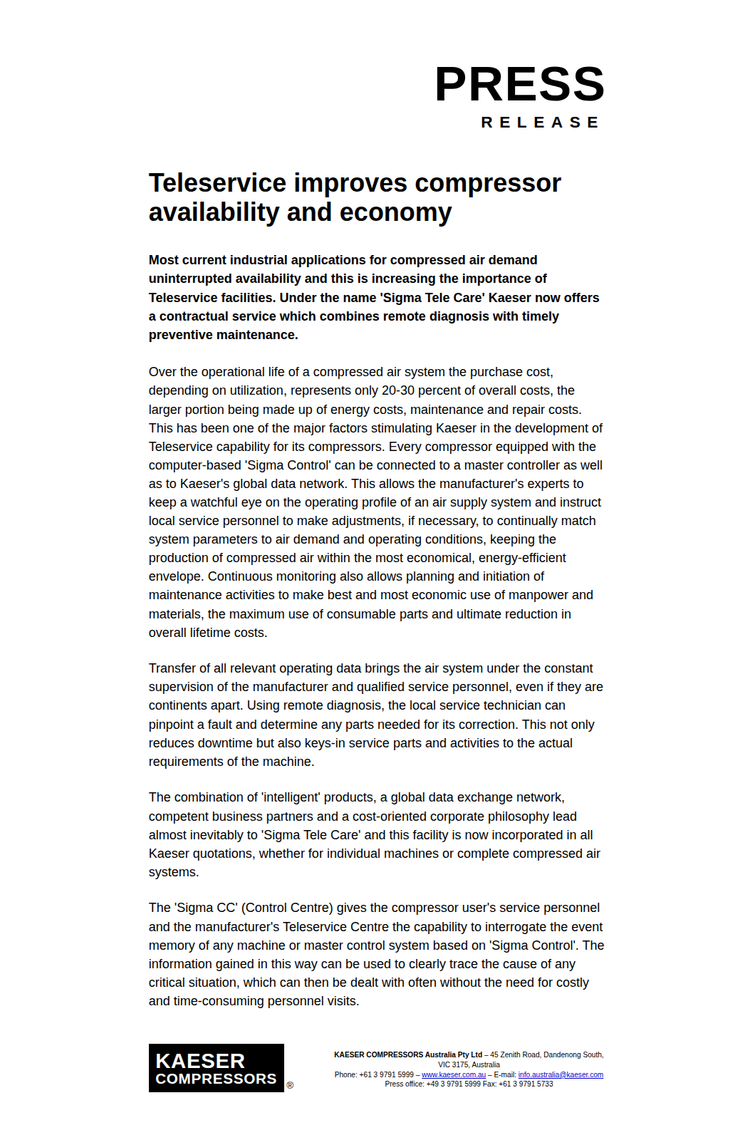PRESS RELEASE
Teleservice improves compressor availability and economy
Most current industrial applications for compressed air demand uninterrupted availability and this is increasing the importance of Teleservice facilities. Under the name 'Sigma Tele Care' Kaeser now offers a contractual service which combines remote diagnosis with timely preventive maintenance.
Over the operational life of a compressed air system the purchase cost, depending on utilization, represents only 20-30 percent of overall costs, the larger portion being made up of energy costs, maintenance and repair costs. This has been one of the major factors stimulating Kaeser in the development of Teleservice capability for its compressors. Every compressor equipped with the computer-based 'Sigma Control' can be connected to a master controller as well as to Kaeser's global data network. This allows the manufacturer's experts to keep a watchful eye on the operating profile of an air supply system and instruct local service personnel to make adjustments, if necessary, to continually match system parameters to air demand and operating conditions, keeping the production of compressed air within the most economical, energy-efficient envelope. Continuous monitoring also allows planning and initiation of maintenance activities to make best and most economic use of manpower and materials, the maximum use of consumable parts and ultimate reduction in overall lifetime costs.
Transfer of all relevant operating data brings the air system under the constant supervision of the manufacturer and qualified service personnel, even if they are continents apart. Using remote diagnosis, the local service technician can pinpoint a fault and determine any parts needed for its correction. This not only reduces downtime but also keys-in service parts and activities to the actual requirements of the machine.
The combination of 'intelligent' products, a global data exchange network, competent business partners and a cost-oriented corporate philosophy lead almost inevitably to 'Sigma Tele Care' and this facility is now incorporated in all Kaeser quotations, whether for individual machines or complete compressed air systems.
The 'Sigma CC' (Control Centre) gives the compressor user's service personnel and the manufacturer's Teleservice Centre the capability to interrogate the event memory of any machine or master control system based on 'Sigma Control'. The information gained in this way can be used to clearly trace the cause of any critical situation, which can then be dealt with often without the need for costly and time-consuming personnel visits.
KAESER COMPRESSORS ®
KAESER COMPRESSORS Australia Pty Ltd – 45 Zenith Road, Dandenong South, VIC 3175, Australia
Phone: +61 3 9791 5999 – www.kaeser.com.au – E-mail: info.australia@kaeser.com
Press office: +49 3 9791 5999 Fax: +61 3 9791 5733